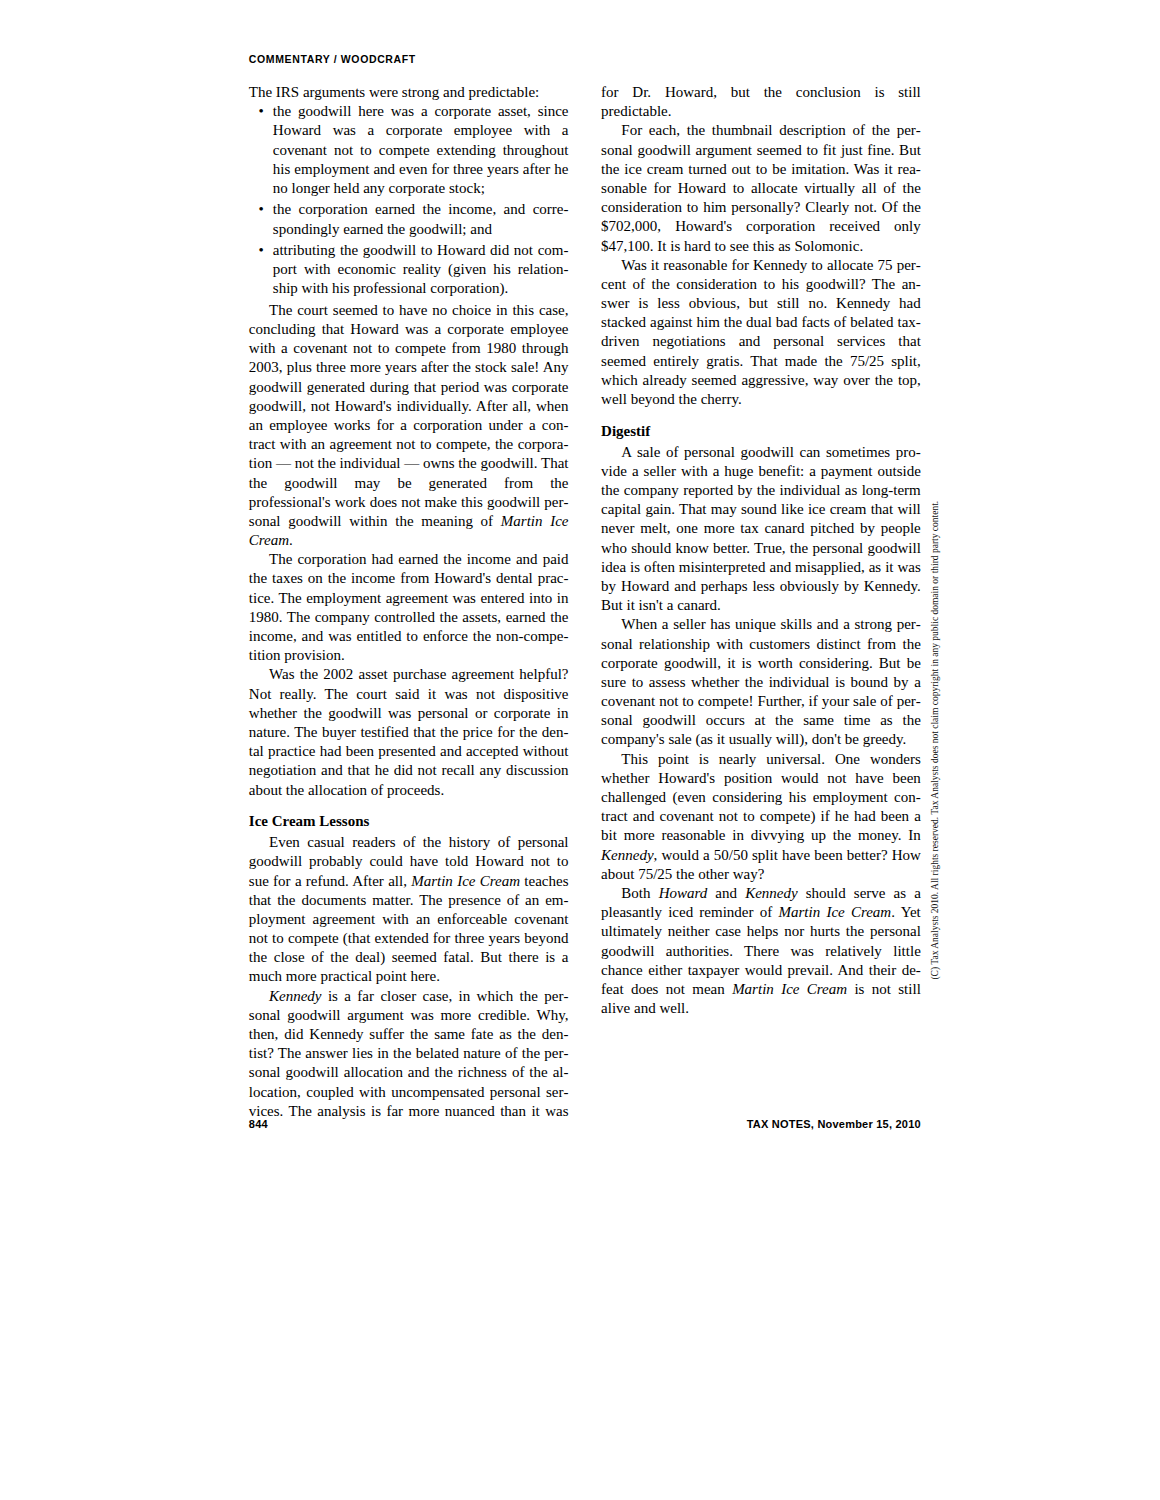COMMENTARY / WOODCRAFT
(C) Tax Analysts 2010. All rights reserved. Tax Analysts does not claim copyright in any public domain or third party content.
The IRS arguments were strong and predictable:
the goodwill here was a corporate asset, since Howard was a corporate employee with a covenant not to compete extending throughout his employment and even for three years after he no longer held any corporate stock;
the corporation earned the income, and correspondingly earned the goodwill; and
attributing the goodwill to Howard did not comport with economic reality (given his relationship with his professional corporation).
The court seemed to have no choice in this case, concluding that Howard was a corporate employee with a covenant not to compete from 1980 through 2003, plus three more years after the stock sale! Any goodwill generated during that period was corporate goodwill, not Howard's individually. After all, when an employee works for a corporation under a contract with an agreement not to compete, the corporation — not the individual — owns the goodwill. That the goodwill may be generated from the professional's work does not make this goodwill personal goodwill within the meaning of Martin Ice Cream.
The corporation had earned the income and paid the taxes on the income from Howard's dental practice. The employment agreement was entered into in 1980. The company controlled the assets, earned the income, and was entitled to enforce the non-competition provision.
Was the 2002 asset purchase agreement helpful? Not really. The court said it was not dispositive whether the goodwill was personal or corporate in nature. The buyer testified that the price for the dental practice had been presented and accepted without negotiation and that he did not recall any discussion about the allocation of proceeds.
Ice Cream Lessons
Even casual readers of the history of personal goodwill probably could have told Howard not to sue for a refund. After all, Martin Ice Cream teaches that the documents matter. The presence of an employment agreement with an enforceable covenant not to compete (that extended for three years beyond the close of the deal) seemed fatal. But there is a much more practical point here.
Kennedy is a far closer case, in which the personal goodwill argument was more credible. Why, then, did Kennedy suffer the same fate as the dentist? The answer lies in the belated nature of the personal goodwill allocation and the richness of the allocation, coupled with uncompensated personal services. The analysis is far more nuanced than it was for Dr. Howard, but the conclusion is still predictable.
For each, the thumbnail description of the personal goodwill argument seemed to fit just fine. But the ice cream turned out to be imitation. Was it reasonable for Howard to allocate virtually all of the consideration to him personally? Clearly not. Of the $702,000, Howard's corporation received only $47,100. It is hard to see this as Solomonic.
Was it reasonable for Kennedy to allocate 75 percent of the consideration to his goodwill? The answer is less obvious, but still no. Kennedy had stacked against him the dual bad facts of belated tax-driven negotiations and personal services that seemed entirely gratis. That made the 75/25 split, which already seemed aggressive, way over the top, well beyond the cherry.
Digestif
A sale of personal goodwill can sometimes provide a seller with a huge benefit: a payment outside the company reported by the individual as long-term capital gain. That may sound like ice cream that will never melt, one more tax canard pitched by people who should know better. True, the personal goodwill idea is often misinterpreted and misapplied, as it was by Howard and perhaps less obviously by Kennedy. But it isn't a canard.
When a seller has unique skills and a strong personal relationship with customers distinct from the corporate goodwill, it is worth considering. But be sure to assess whether the individual is bound by a covenant not to compete! Further, if your sale of personal goodwill occurs at the same time as the company's sale (as it usually will), don't be greedy.
This point is nearly universal. One wonders whether Howard's position would not have been challenged (even considering his employment contract and covenant not to compete) if he had been a bit more reasonable in divvying up the money. In Kennedy, would a 50/50 split have been better? How about 75/25 the other way?
Both Howard and Kennedy should serve as a pleasantly iced reminder of Martin Ice Cream. Yet ultimately neither case helps nor hurts the personal goodwill authorities. There was relatively little chance either taxpayer would prevail. And their defeat does not mean Martin Ice Cream is not still alive and well.
844 TAX NOTES, November 15, 2010